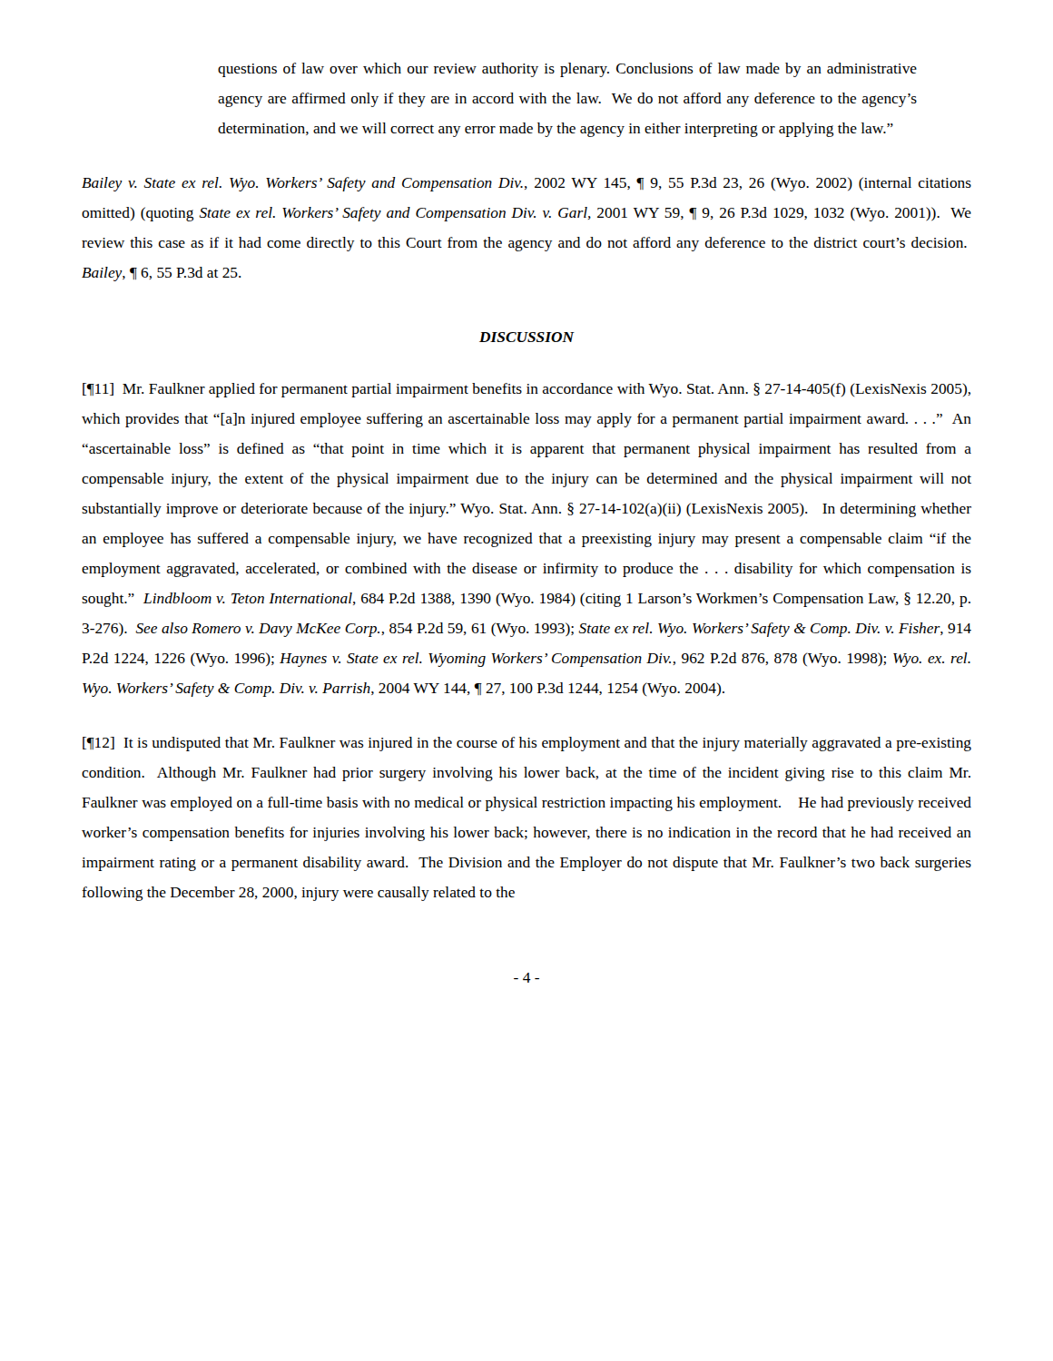questions of law over which our review authority is plenary. Conclusions of law made by an administrative agency are affirmed only if they are in accord with the law. We do not afford any deference to the agency’s determination, and we will correct any error made by the agency in either interpreting or applying the law.”
Bailey v. State ex rel. Wyo. Workers’ Safety and Compensation Div., 2002 WY 145, ¶ 9, 55 P.3d 23, 26 (Wyo. 2002) (internal citations omitted) (quoting State ex rel. Workers’ Safety and Compensation Div. v. Garl, 2001 WY 59, ¶ 9, 26 P.3d 1029, 1032 (Wyo. 2001)). We review this case as if it had come directly to this Court from the agency and do not afford any deference to the district court’s decision. Bailey, ¶ 6, 55 P.3d at 25.
DISCUSSION
[¶11] Mr. Faulkner applied for permanent partial impairment benefits in accordance with Wyo. Stat. Ann. § 27-14-405(f) (LexisNexis 2005), which provides that “[a]n injured employee suffering an ascertainable loss may apply for a permanent partial impairment award. . . .” An “ascertainable loss” is defined as “that point in time which it is apparent that permanent physical impairment has resulted from a compensable injury, the extent of the physical impairment due to the injury can be determined and the physical impairment will not substantially improve or deteriorate because of the injury.” Wyo. Stat. Ann. § 27-14-102(a)(ii) (LexisNexis 2005). In determining whether an employee has suffered a compensable injury, we have recognized that a preexisting injury may present a compensable claim “if the employment aggravated, accelerated, or combined with the disease or infirmity to produce the . . . disability for which compensation is sought.” Lindbloom v. Teton International, 684 P.2d 1388, 1390 (Wyo. 1984) (citing 1 Larson’s Workmen’s Compensation Law, § 12.20, p. 3-276). See also Romero v. Davy McKee Corp., 854 P.2d 59, 61 (Wyo. 1993); State ex rel. Wyo. Workers’ Safety & Comp. Div. v. Fisher, 914 P.2d 1224, 1226 (Wyo. 1996); Haynes v. State ex rel. Wyoming Workers’ Compensation Div., 962 P.2d 876, 878 (Wyo. 1998); Wyo. ex. rel. Wyo. Workers’ Safety & Comp. Div. v. Parrish, 2004 WY 144, ¶ 27, 100 P.3d 1244, 1254 (Wyo. 2004).
[¶12] It is undisputed that Mr. Faulkner was injured in the course of his employment and that the injury materially aggravated a pre-existing condition. Although Mr. Faulkner had prior surgery involving his lower back, at the time of the incident giving rise to this claim Mr. Faulkner was employed on a full-time basis with no medical or physical restriction impacting his employment. He had previously received worker’s compensation benefits for injuries involving his lower back; however, there is no indication in the record that he had received an impairment rating or a permanent disability award. The Division and the Employer do not dispute that Mr. Faulkner’s two back surgeries following the December 28, 2000, injury were causally related to the
- 4 -